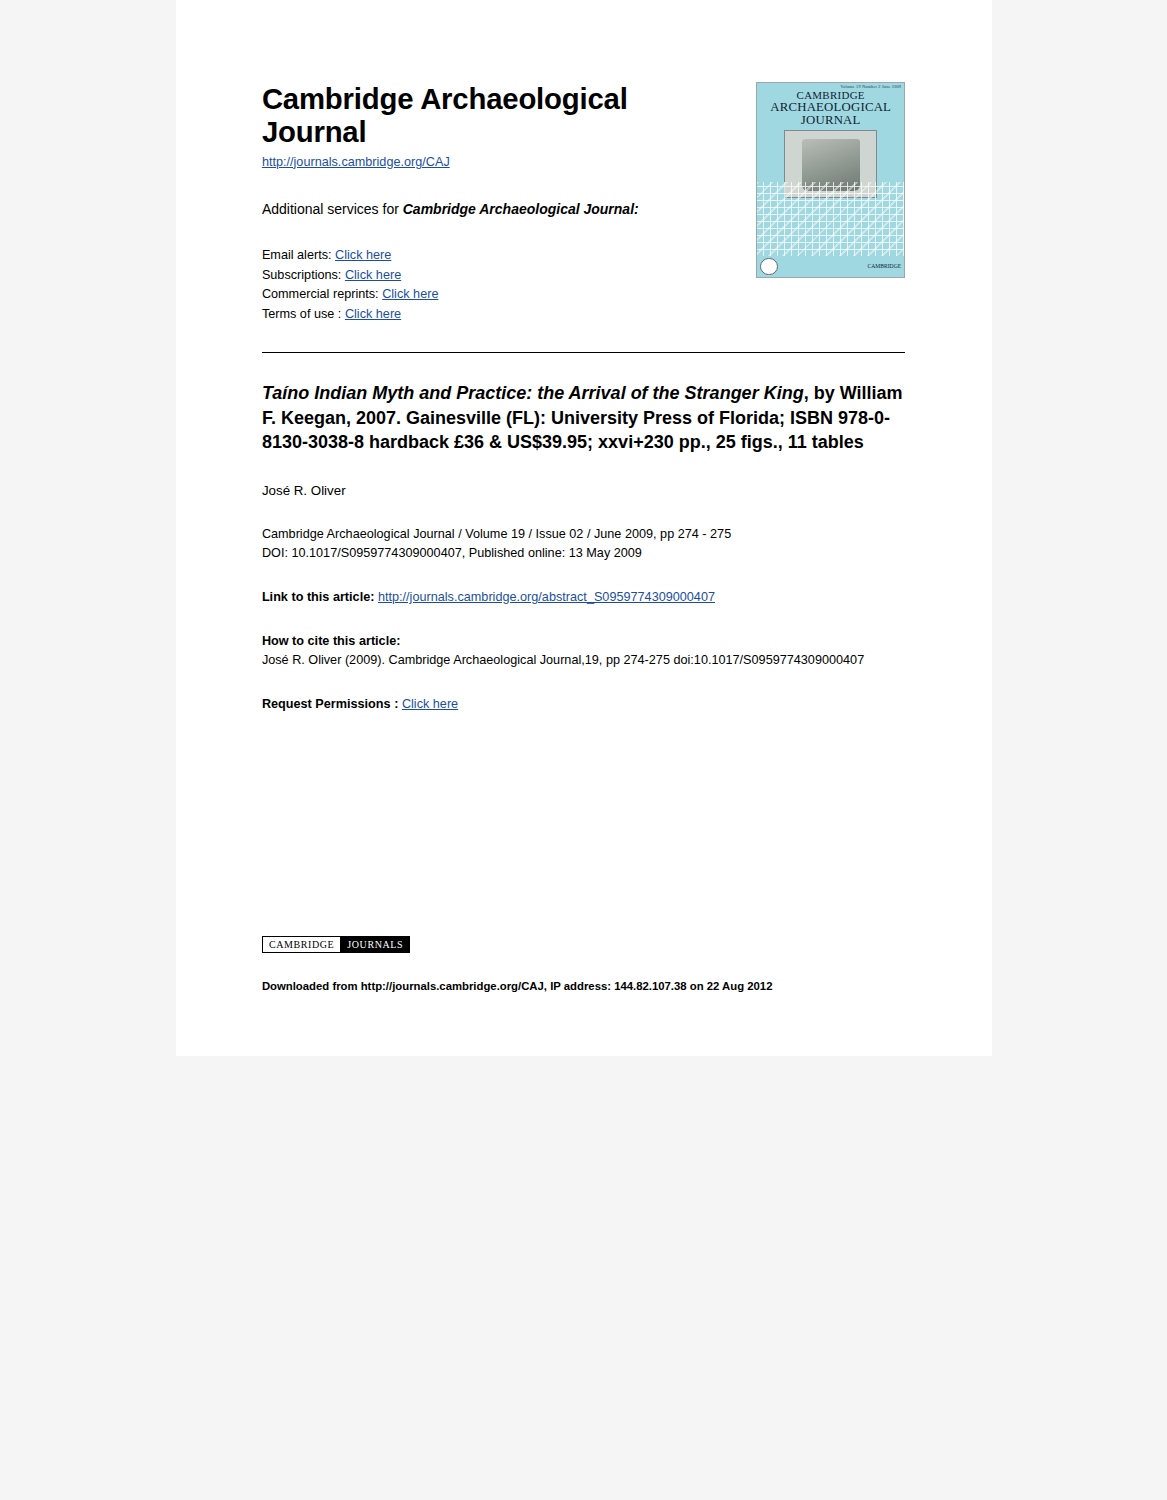Cambridge Archaeological Journal
http://journals.cambridge.org/CAJ
Additional services for Cambridge Archaeological Journal:
Email alerts: Click here
Subscriptions: Click here
Commercial reprints: Click here
Terms of use : Click here
Volume 19 Number 2 June 2009
CAMBRIDGE ARCHAEOLOGICAL JOURNAL
CAMBRIDGE
Taíno Indian Myth and Practice: the Arrival of the Stranger King, by William F. Keegan, 2007. Gainesville (FL): University Press of Florida; ISBN 978-0-8130-3038-8 hardback £36 & US$39.95; xxvi+230 pp., 25 figs., 11 tables
José R. Oliver
Cambridge Archaeological Journal / Volume 19 / Issue 02 / June 2009, pp 274 - 275
DOI: 10.1017/S0959774309000407, Published online: 13 May 2009
Link to this article: http://journals.cambridge.org/abstract_S0959774309000407
How to cite this article:
José R. Oliver (2009). Cambridge Archaeological Journal,19, pp 274-275 doi:10.1017/S0959774309000407
Request Permissions : Click here
CAMBRIDGE JOURNALS
Downloaded from http://journals.cambridge.org/CAJ, IP address: 144.82.107.38 on 22 Aug 2012